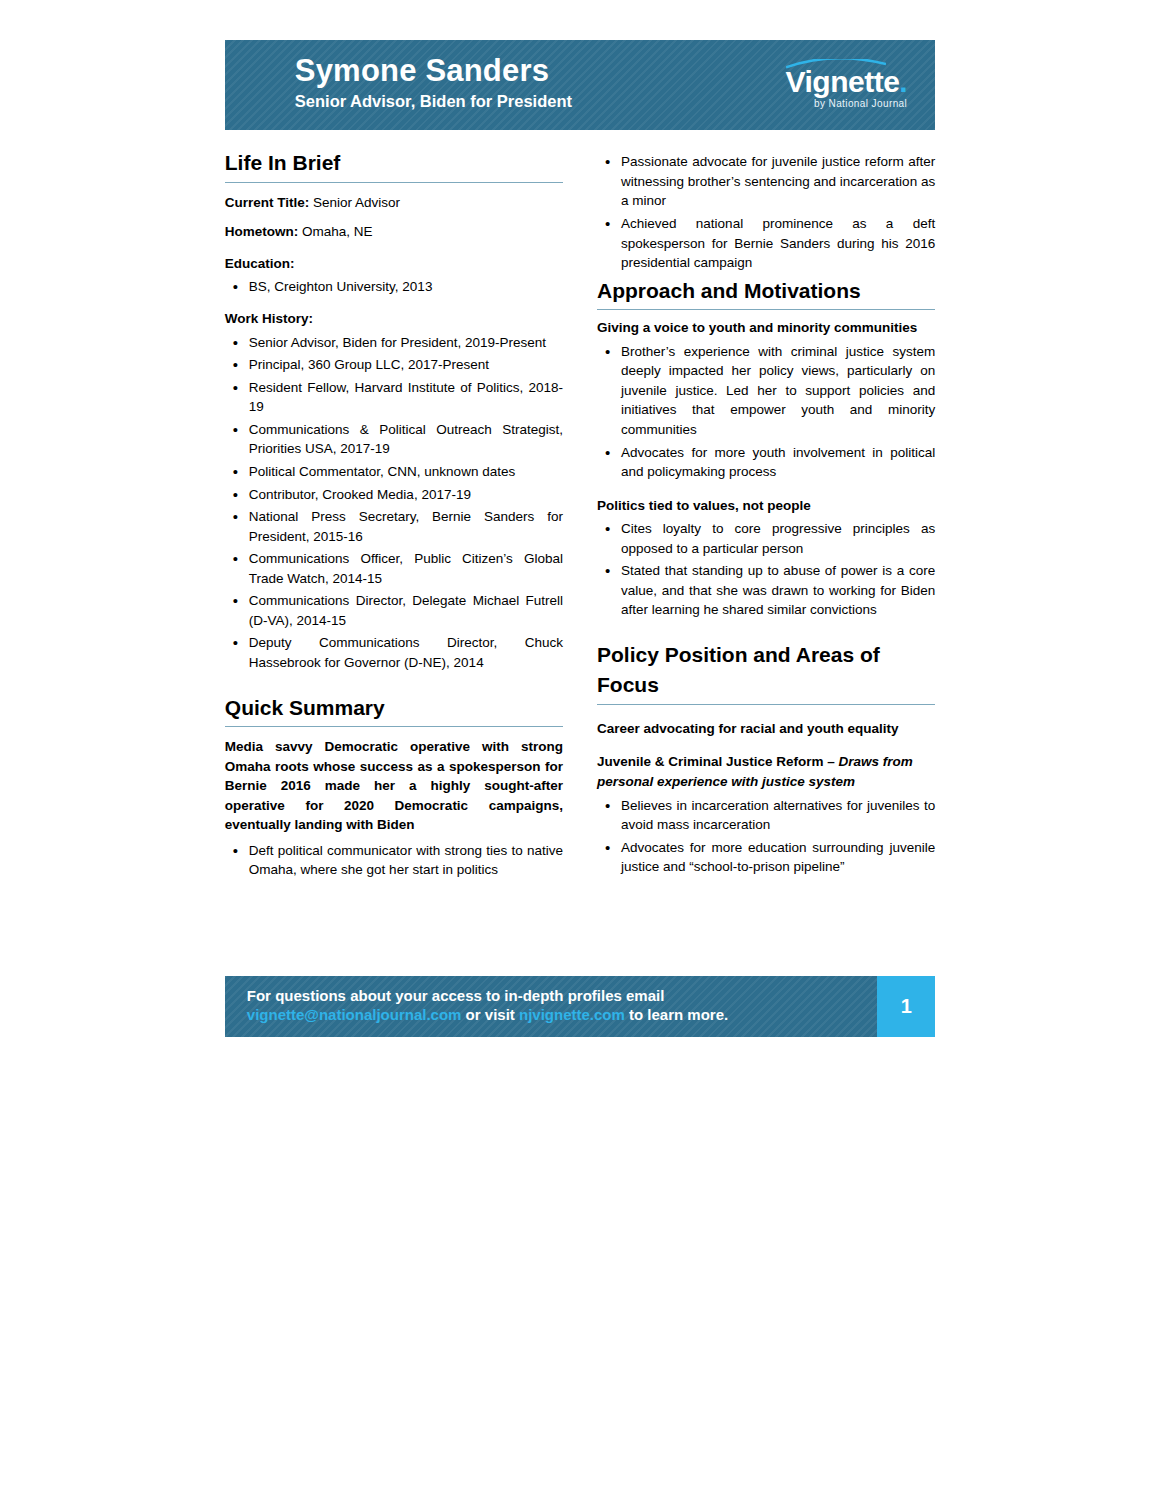Symone Sanders
Senior Advisor, Biden for President
Vignette.
by National Journal
Life In Brief
Current Title: Senior Advisor
Hometown: Omaha, NE
Education:
BS, Creighton University, 2013
Work History:
Senior Advisor, Biden for President, 2019-Present
Principal, 360 Group LLC, 2017-Present
Resident Fellow, Harvard Institute of Politics, 2018-19
Communications & Political Outreach Strategist, Priorities USA, 2017-19
Political Commentator, CNN, unknown dates
Contributor, Crooked Media, 2017-19
National Press Secretary, Bernie Sanders for President, 2015-16
Communications Officer, Public Citizen’s Global Trade Watch, 2014-15
Communications Director, Delegate Michael Futrell (D-VA), 2014-15
Deputy Communications Director, Chuck Hassebrook for Governor (D-NE), 2014
Quick Summary
Media savvy Democratic operative with strong Omaha roots whose success as a spokesperson for Bernie 2016 made her a highly sought-after operative for 2020 Democratic campaigns, eventually landing with Biden
Deft political communicator with strong ties to native Omaha, where she got her start in politics
Passionate advocate for juvenile justice reform after witnessing brother’s sentencing and incarceration as a minor
Achieved national prominence as a deft spokesperson for Bernie Sanders during his 2016 presidential campaign
Approach and Motivations
Giving a voice to youth and minority communities
Brother’s experience with criminal justice system deeply impacted her policy views, particularly on juvenile justice. Led her to support policies and initiatives that empower youth and minority communities
Advocates for more youth involvement in political and policymaking process
Politics tied to values, not people
Cites loyalty to core progressive principles as opposed to a particular person
Stated that standing up to abuse of power is a core value, and that she was drawn to working for Biden after learning he shared similar convictions
Policy Position and Areas of Focus
Career advocating for racial and youth equality
Juvenile & Criminal Justice Reform – Draws from personal experience with justice system
Believes in incarceration alternatives for juveniles to avoid mass incarceration
Advocates for more education surrounding juvenile justice and “school-to-prison pipeline”
For questions about your access to in-depth profiles email
vignette@nationaljournal.com or visit njvignette.com to learn more.
1